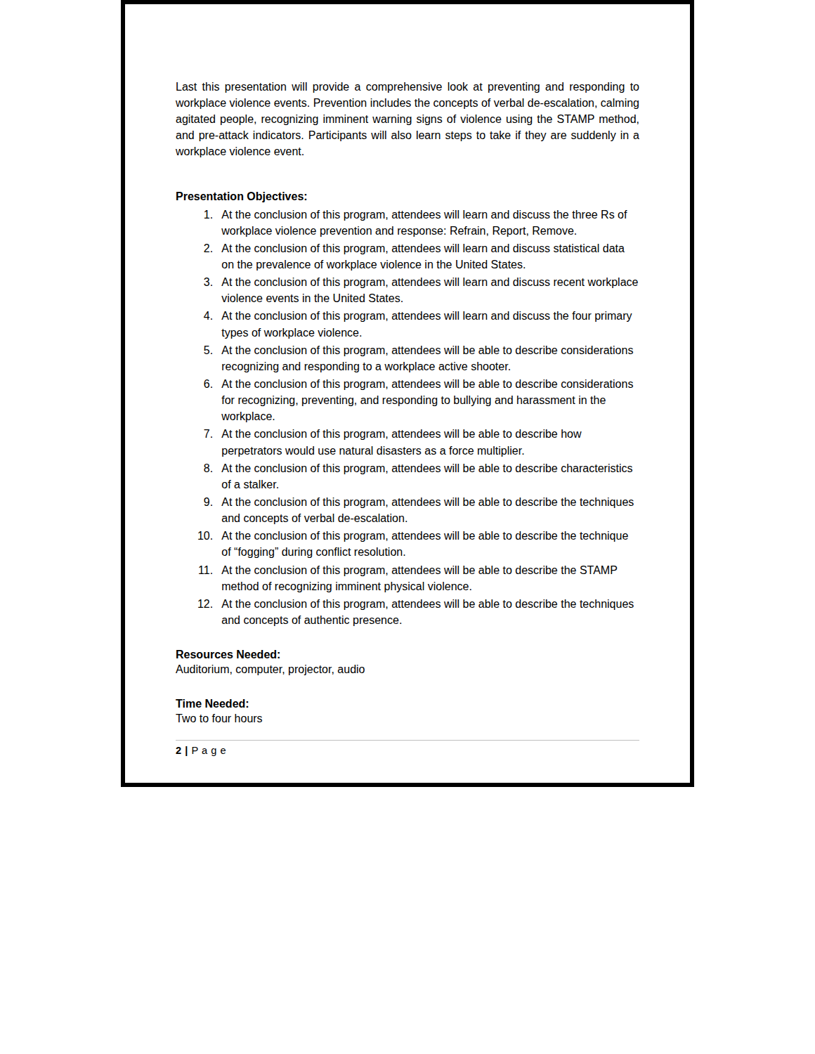Last this presentation will provide a comprehensive look at preventing and responding to workplace violence events. Prevention includes the concepts of verbal de-escalation, calming agitated people, recognizing imminent warning signs of violence using the STAMP method, and pre-attack indicators. Participants will also learn steps to take if they are suddenly in a workplace violence event.
Presentation Objectives:
At the conclusion of this program, attendees will learn and discuss the three Rs of workplace violence prevention and response: Refrain, Report, Remove.
At the conclusion of this program, attendees will learn and discuss statistical data on the prevalence of workplace violence in the United States.
At the conclusion of this program, attendees will learn and discuss recent workplace violence events in the United States.
At the conclusion of this program, attendees will learn and discuss the four primary types of workplace violence.
At the conclusion of this program, attendees will be able to describe considerations recognizing and responding to a workplace active shooter.
At the conclusion of this program, attendees will be able to describe considerations for recognizing, preventing, and responding to bullying and harassment in the workplace.
At the conclusion of this program, attendees will be able to describe how perpetrators would use natural disasters as a force multiplier.
At the conclusion of this program, attendees will be able to describe characteristics of a stalker.
At the conclusion of this program, attendees will be able to describe the techniques and concepts of verbal de-escalation.
At the conclusion of this program, attendees will be able to describe the technique of “fogging” during conflict resolution.
At the conclusion of this program, attendees will be able to describe the STAMP method of recognizing imminent physical violence.
At the conclusion of this program, attendees will be able to describe the techniques and concepts of authentic presence.
Resources Needed:
Auditorium, computer, projector, audio
Time Needed:
Two to four hours
2 | P a g e